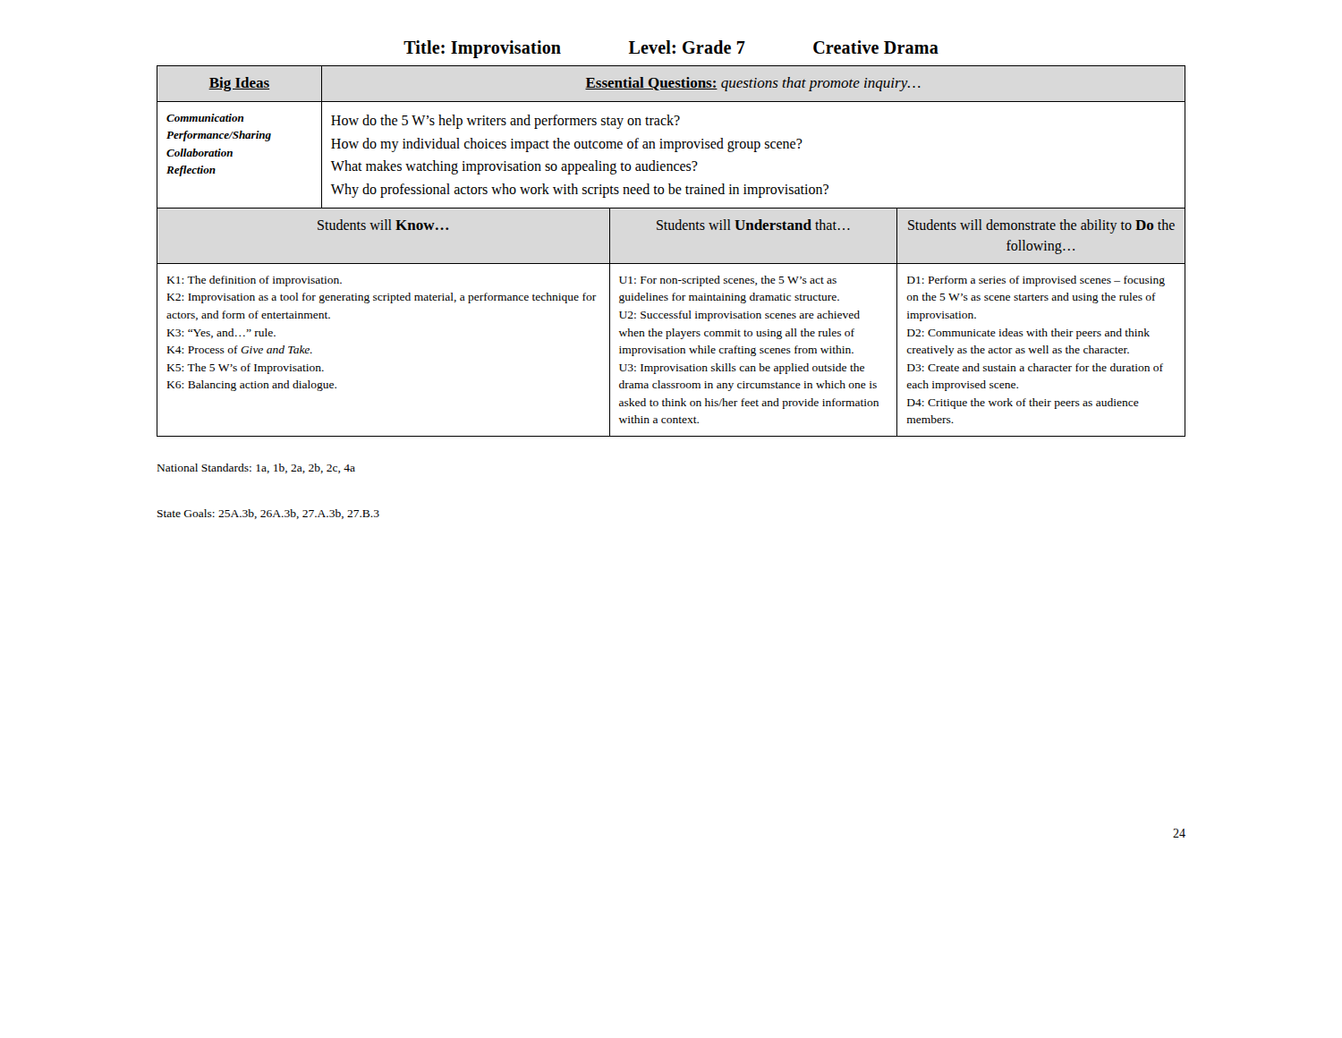Title: Improvisation Level: Grade 7 Creative Drama
| Big Ideas | Essential Questions: questions that promote inquiry… |
| Communication Performance/Sharing Collaboration Reflection | How do the 5 W’s help writers and performers stay on track? How do my individual choices impact the outcome of an improvised group scene? What makes watching improvisation so appealing to audiences? Why do professional actors who work with scripts need to be trained in improvisation? |
| Students will Know… | Students will Understand that… | Students will demonstrate the ability to Do the following… |
| K1: The definition of improvisation. K2: Improvisation as a tool for generating scripted material, a performance technique for actors, and form of entertainment. K3: “Yes, and…” rule. K4: Process of Give and Take. K5: The 5 W’s of Improvisation. K6: Balancing action and dialogue. | U1: For non-scripted scenes, the 5 W’s act as guidelines for maintaining dramatic structure. U2: Successful improvisation scenes are achieved when the players commit to using all the rules of improvisation while crafting scenes from within. U3: Improvisation skills can be applied outside the drama classroom in any circumstance in which one is asked to think on his/her feet and provide information within a context. | D1: Perform a series of improvised scenes – focusing on the 5 W’s as scene starters and using the rules of improvisation. D2: Communicate ideas with their peers and think creatively as the actor as well as the character. D3: Create and sustain a character for the duration of each improvised scene. D4: Critique the work of their peers as audience members. |
National Standards: 1a, 1b, 2a, 2b, 2c, 4a
State Goals: 25A.3b, 26A.3b, 27.A.3b, 27.B.3
24